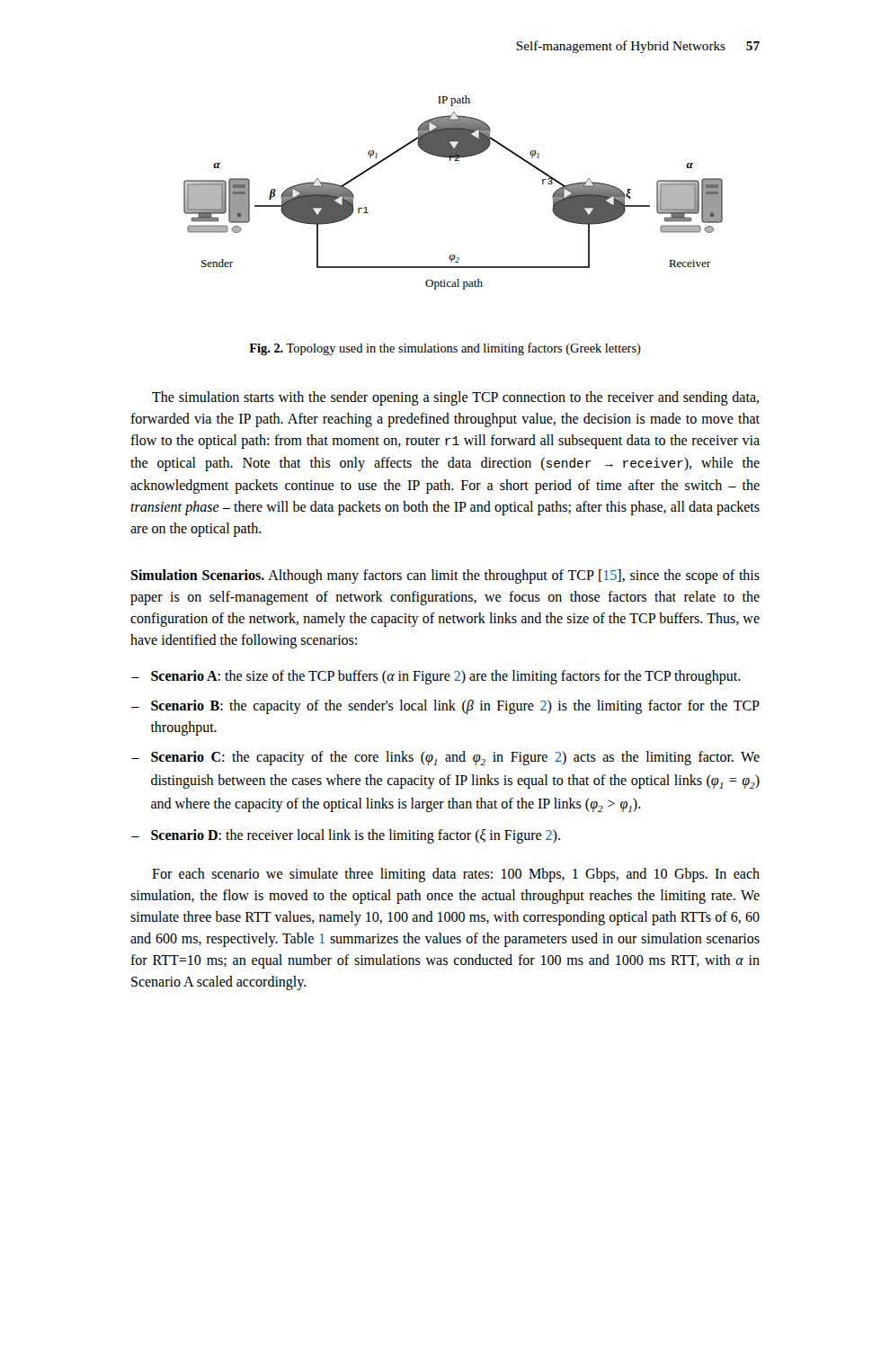Self-management of Hybrid Networks 57
IP path Optical path Sender Receiver α α β ξ φ1 φ1 φ2 r1 r2 r3
Fig. 2. Topology used in the simulations and limiting factors (Greek letters)
The simulation starts with the sender opening a single TCP connection to the receiver and sending data, forwarded via the IP path. After reaching a predefined throughput value, the decision is made to move that flow to the optical path: from that moment on, router r1 will forward all subsequent data to the receiver via the optical path. Note that this only affects the data direction (sender → receiver), while the acknowledgment packets continue to use the IP path. For a short period of time after the switch – the transient phase – there will be data packets on both the IP and optical paths; after this phase, all data packets are on the optical path.
Simulation Scenarios.
Although many factors can limit the throughput of TCP [15], since the scope of this paper is on self-management of network configurations, we focus on those factors that relate to the configuration of the network, namely the capacity of network links and the size of the TCP buffers. Thus, we have identified the following scenarios:
Scenario A: the size of the TCP buffers (α in Figure 2) are the limiting factors for the TCP throughput.
Scenario B: the capacity of the sender's local link (β in Figure 2) is the limiting factor for the TCP throughput.
Scenario C: the capacity of the core links (φ1 and φ2 in Figure 2) acts as the limiting factor. We distinguish between the cases where the capacity of IP links is equal to that of the optical links (φ1 = φ2) and where the capacity of the optical links is larger than that of the IP links (φ2 > φ1).
Scenario D: the receiver local link is the limiting factor (ξ in Figure 2).
For each scenario we simulate three limiting data rates: 100 Mbps, 1 Gbps, and 10 Gbps. In each simulation, the flow is moved to the optical path once the actual throughput reaches the limiting rate. We simulate three base RTT values, namely 10, 100 and 1000 ms, with corresponding optical path RTTs of 6, 60 and 600 ms, respectively. Table 1 summarizes the values of the parameters used in our simulation scenarios for RTT=10 ms; an equal number of simulations was conducted for 100 ms and 1000 ms RTT, with α in Scenario A scaled accordingly.